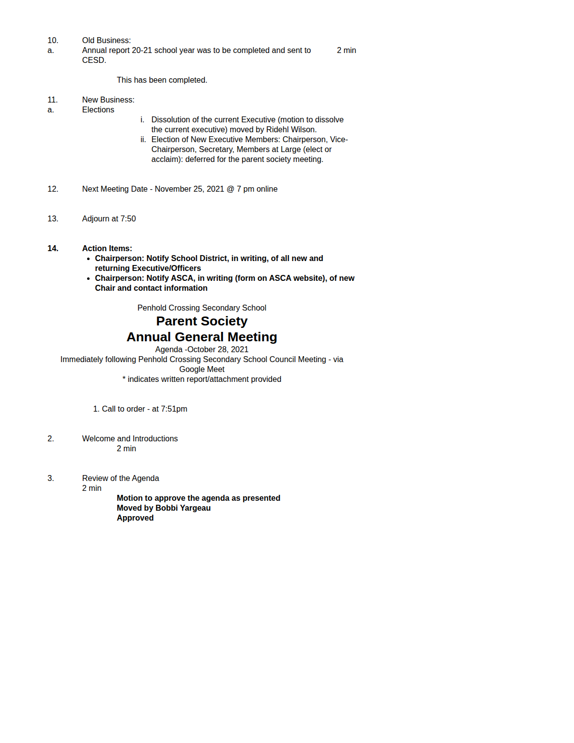10.
Old Business:
a.
Annual report 20-21 school year was to be completed and sent to CESD.
2 min
This has been completed.
11.
New Business:
a.
Elections
i. Dissolution of the current Executive (motion to dissolve the current executive) moved by Ridehl Wilson.
ii. Election of New Executive Members: Chairperson, Vice-Chairperson, Secretary, Members at Large (elect or acclaim): deferred for the parent society meeting.
12.
Next Meeting Date - November 25, 2021 @ 7 pm online
13.
Adjourn at 7:50
14.
Action Items:
Chairperson: Notify School District, in writing, of all new and returning Executive/Officers
Chairperson: Notify ASCA, in writing (form on ASCA website), of new Chair and contact information
Penhold Crossing Secondary School
Parent Society
Annual General Meeting
Agenda -October 28, 2021
Immediately following Penhold Crossing Secondary School Council Meeting - via Google Meet
* indicates written report/attachment provided
Call to order - at 7:51pm
2.
Welcome and Introductions
2 min
3.
Review of the Agenda
2 min
Motion to approve the agenda as presented
Moved by Bobbi Yargeau
Approved